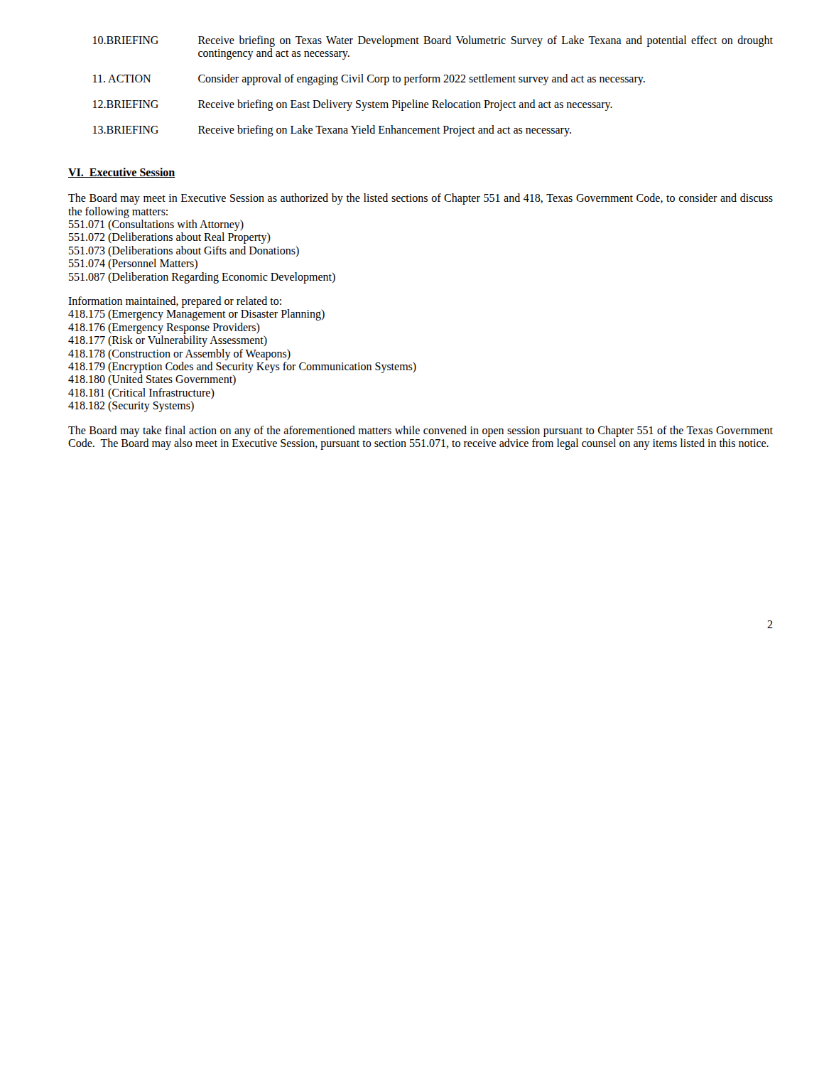10.BRIEFING
Receive briefing on Texas Water Development Board Volumetric Survey of Lake Texana and potential effect on drought contingency and act as necessary.
11. ACTION
Consider approval of engaging Civil Corp to perform 2022 settlement survey and act as necessary.
12.BRIEFING
Receive briefing on East Delivery System Pipeline Relocation Project and act as necessary.
13.BRIEFING
Receive briefing on Lake Texana Yield Enhancement Project and act as necessary.
VI. Executive Session
The Board may meet in Executive Session as authorized by the listed sections of Chapter 551 and 418, Texas Government Code, to consider and discuss the following matters:
551.071 (Consultations with Attorney)
551.072 (Deliberations about Real Property)
551.073 (Deliberations about Gifts and Donations)
551.074 (Personnel Matters)
551.087 (Deliberation Regarding Economic Development)
Information maintained, prepared or related to:
418.175 (Emergency Management or Disaster Planning)
418.176 (Emergency Response Providers)
418.177 (Risk or Vulnerability Assessment)
418.178 (Construction or Assembly of Weapons)
418.179 (Encryption Codes and Security Keys for Communication Systems)
418.180 (United States Government)
418.181 (Critical Infrastructure)
418.182 (Security Systems)
The Board may take final action on any of the aforementioned matters while convened in open session pursuant to Chapter 551 of the Texas Government Code. The Board may also meet in Executive Session, pursuant to section 551.071, to receive advice from legal counsel on any items listed in this notice.
2